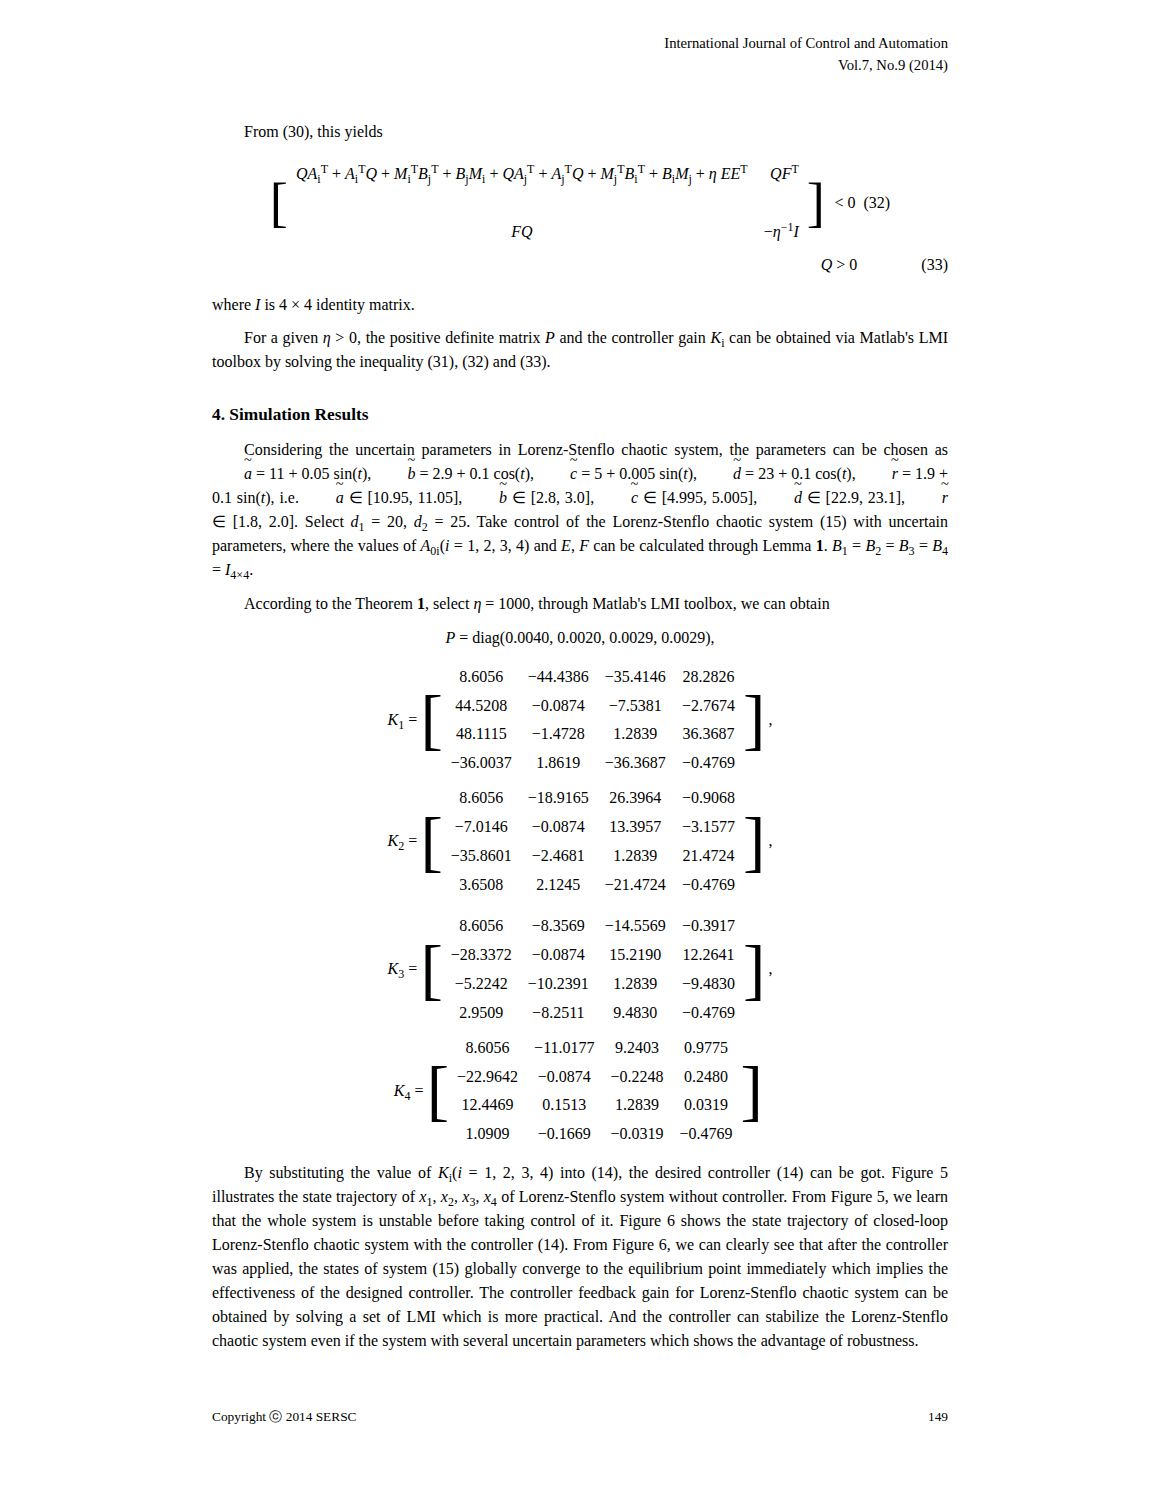International Journal of Control and Automation Vol.7, No.9 (2014)
From (30), this yields
[
| QA i T + A i T Q + M i T B j T + B j M i + QA j T + A j T Q + M j T B i T + B i M j + η EE T | QF T |
| FQ | − η −1 I |
] < 0 (32)
Q > 0 (33)
where I is 4 × 4 identity matrix.
For a given η > 0, the positive definite matrix P and the controller gain Ki can be obtained via Matlab's LMI toolbox by solving the inequality (31), (32) and (33).
4. Simulation Results
Considering the uncertain parameters in Lorenz-Stenflo chaotic system, the parameters can be chosen as a = 11 + 0.05 sin(t), b = 2.9 + 0.1 cos(t), c = 5 + 0.005 sin(t), d = 23 + 0.1 cos(t), r = 1.9 + 0.1 sin(t), i.e. a ∈ [10.95, 11.05], b ∈ [2.8, 3.0], c ∈ [4.995, 5.005], d ∈ [22.9, 23.1], r ∈ [1.8, 2.0]. Select d1 = 20, d2 = 25. Take control of the Lorenz-Stenflo chaotic system (15) with uncertain parameters, where the values of A0i(i = 1, 2, 3, 4) and E, F can be calculated through Lemma 1. B1 = B2 = B3 = B4 = I4×4.
According to the Theorem 1, select η = 1000, through Matlab's LMI toolbox, we can obtain
P = diag(0.0040, 0.0020, 0.0029, 0.0029),
K1 = [
| 8.6056 | −44.4386 | −35.4146 | 28.2826 |
| 44.5208 | −0.0874 | −7.5381 | −2.7674 |
| 48.1115 | −1.4728 | 1.2839 | 36.3687 |
| −36.0037 | 1.8619 | −36.3687 | −0.4769 |
] ,
K2 = [
| 8.6056 | −18.9165 | 26.3964 | −0.9068 |
| −7.0146 | −0.0874 | 13.3957 | −3.1577 |
| −35.8601 | −2.4681 | 1.2839 | 21.4724 |
| 3.6508 | 2.1245 | −21.4724 | −0.4769 |
] ,
K3 = [
| 8.6056 | −8.3569 | −14.5569 | −0.3917 |
| −28.3372 | −0.0874 | 15.2190 | 12.2641 |
| −5.2242 | −10.2391 | 1.2839 | −9.4830 |
| 2.9509 | −8.2511 | 9.4830 | −0.4769 |
] ,
K4 = [
| 8.6056 | −11.0177 | 9.2403 | 0.9775 |
| −22.9642 | −0.0874 | −0.2248 | 0.2480 |
| 12.4469 | 0.1513 | 1.2839 | 0.0319 |
| 1.0909 | −0.1669 | −0.0319 | −0.4769 |
]
By substituting the value of Ki(i = 1, 2, 3, 4) into (14), the desired controller (14) can be got. Figure 5 illustrates the state trajectory of x1, x2, x3, x4 of Lorenz-Stenflo system without controller. From Figure 5, we learn that the whole system is unstable before taking control of it. Figure 6 shows the state trajectory of closed-loop Lorenz-Stenflo chaotic system with the controller (14). From Figure 6, we can clearly see that after the controller was applied, the states of system (15) globally converge to the equilibrium point immediately which implies the effectiveness of the designed controller. The controller feedback gain for Lorenz-Stenflo chaotic system can be obtained by solving a set of LMI which is more practical. And the controller can stabilize the Lorenz-Stenflo chaotic system even if the system with several uncertain parameters which shows the advantage of robustness.
Copyright ⓒ 2014 SERSC 149